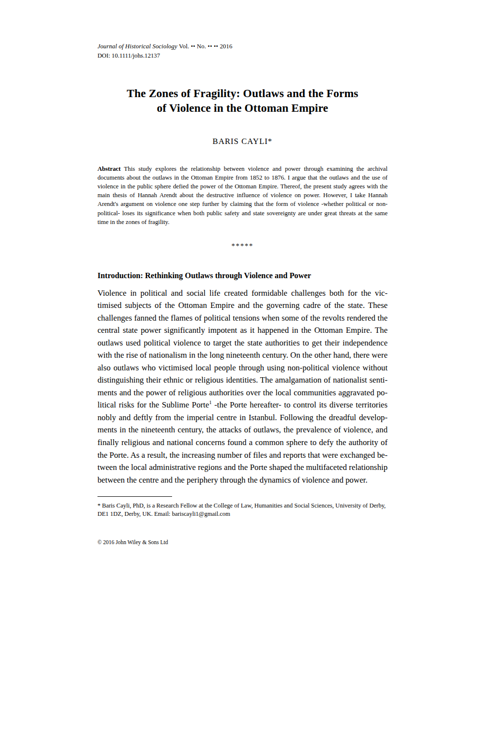Journal of Historical Sociology Vol. •• No. •• •• 2016
DOI: 10.1111/johs.12137
The Zones of Fragility: Outlaws and the Forms
of Violence in the Ottoman Empire
BARIS CAYLI*
Abstract This study explores the relationship between violence and power through examining the archival documents about the outlaws in the Ottoman Empire from 1852 to 1876. I argue that the outlaws and the use of violence in the public sphere defied the power of the Ottoman Empire. Thereof, the present study agrees with the main thesis of Hannah Arendt about the destructive influence of violence on power. However, I take Hannah Arendt's argument on violence one step further by claiming that the form of violence -whether political or non-political- loses its significance when both public safety and state sovereignty are under great threats at the same time in the zones of fragility.
*****
Introduction: Rethinking Outlaws through Violence and Power
Violence in political and social life created formidable challenges both for the victimised subjects of the Ottoman Empire and the governing cadre of the state. These challenges fanned the flames of political tensions when some of the revolts rendered the central state power significantly impotent as it happened in the Ottoman Empire. The outlaws used political violence to target the state authorities to get their independence with the rise of nationalism in the long nineteenth century. On the other hand, there were also outlaws who victimised local people through using non-political violence without distinguishing their ethnic or religious identities. The amalgamation of nationalist sentiments and the power of religious authorities over the local communities aggravated political risks for the Sublime Porte1 -the Porte hereafter- to control its diverse territories nobly and deftly from the imperial centre in Istanbul. Following the dreadful developments in the nineteenth century, the attacks of outlaws, the prevalence of violence, and finally religious and national concerns found a common sphere to defy the authority of the Porte. As a result, the increasing number of files and reports that were exchanged between the local administrative regions and the Porte shaped the multifaceted relationship between the centre and the periphery through the dynamics of violence and power.
* Baris Cayli, PhD, is a Research Fellow at the College of Law, Humanities and Social Sciences, University of Derby, DE1 1DZ, Derby, UK. Email: bariscayli1@gmail.com
© 2016 John Wiley & Sons Ltd